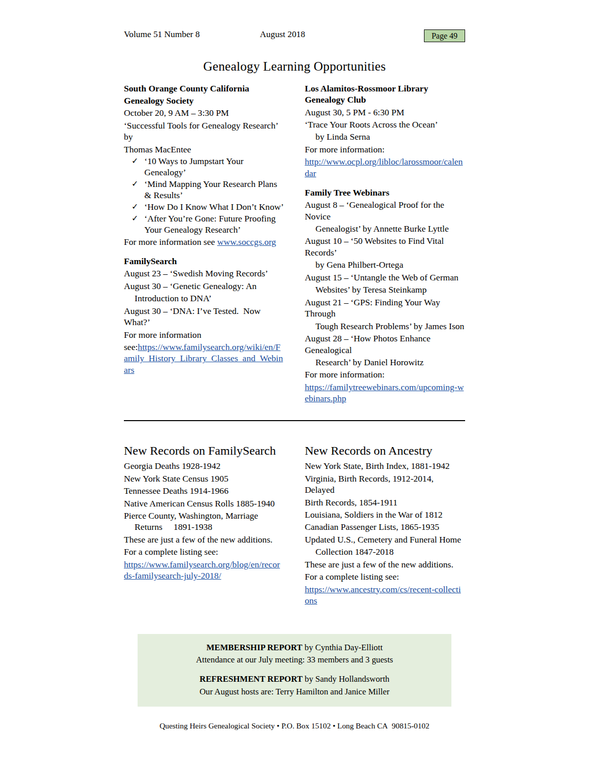Volume 51 Number 8
August 2018
Page 49
Genealogy Learning Opportunities
South Orange County California
Genealogy Society
October 20, 9 AM – 3:30 PM
‘Successful Tools for Genealogy Research’ by
Thomas MacEntee
‘10 Ways to Jumpstart Your Genealogy’
‘Mind Mapping Your Research Plans & Results’
‘How Do I Know What I Don’t Know’
‘After You’re Gone: Future Proofing Your Genealogy Research’
For more information see www.soccgs.org
FamilySearch
August 23 – ‘Swedish Moving Records’
August 30 – ‘Genetic Genealogy: An
Introduction to DNA’
August 30 – ‘DNA: I’ve Tested. Now What?’
For more information
see:https://www.familysearch.org/wiki/en/Family_History_Library_Classes_and_Webinars
Los Alamitos-Rossmoor Library Genealogy Club
August 30, 5 PM - 6:30 PM
‘Trace Your Roots Across the Ocean’
by Linda Serna
For more information:
http://www.ocpl.org/libloc/larossmoor/calendar
Family Tree Webinars
August 8 – ‘Genealogical Proof for the Novice
Genealogist’ by Annette Burke Lyttle
August 10 – ‘50 Websites to Find Vital Records’
by Gena Philbert-Ortega
August 15 – ‘Untangle the Web of German
Websites’ by Teresa Steinkamp
August 21 – ‘GPS: Finding Your Way Through
Tough Research Problems’ by James Ison
August 28 – ‘How Photos Enhance Genealogical
Research’ by Daniel Horowitz
For more information:
https://familytreewebinars.com/upcoming-webinars.php
New Records on FamilySearch
Georgia Deaths 1928-1942
New York State Census 1905
Tennessee Deaths 1914-1966
Native American Census Rolls 1885-1940
Pierce County, Washington, Marriage Returns 1891-1938
These are just a few of the new additions.
For a complete listing see:
https://www.familysearch.org/blog/en/records-familysearch-july-2018/
New Records on Ancestry
New York State, Birth Index, 1881-1942
Virginia, Birth Records, 1912-2014, Delayed
Birth Records, 1854-1911
Louisiana, Soldiers in the War of 1812
Canadian Passenger Lists, 1865-1935
Updated U.S., Cemetery and Funeral Home
Collection 1847-2018
These are just a few of the new additions.
For a complete listing see:
https://www.ancestry.com/cs/recent-collections
MEMBERSHIP REPORT by Cynthia Day-Elliott
Attendance at our July meeting: 33 members and 3 guests
REFRESHMENT REPORT by Sandy Hollandsworth
Our August hosts are: Terry Hamilton and Janice Miller
Questing Heirs Genealogical Society • P.O. Box 15102 • Long Beach CA 90815-0102